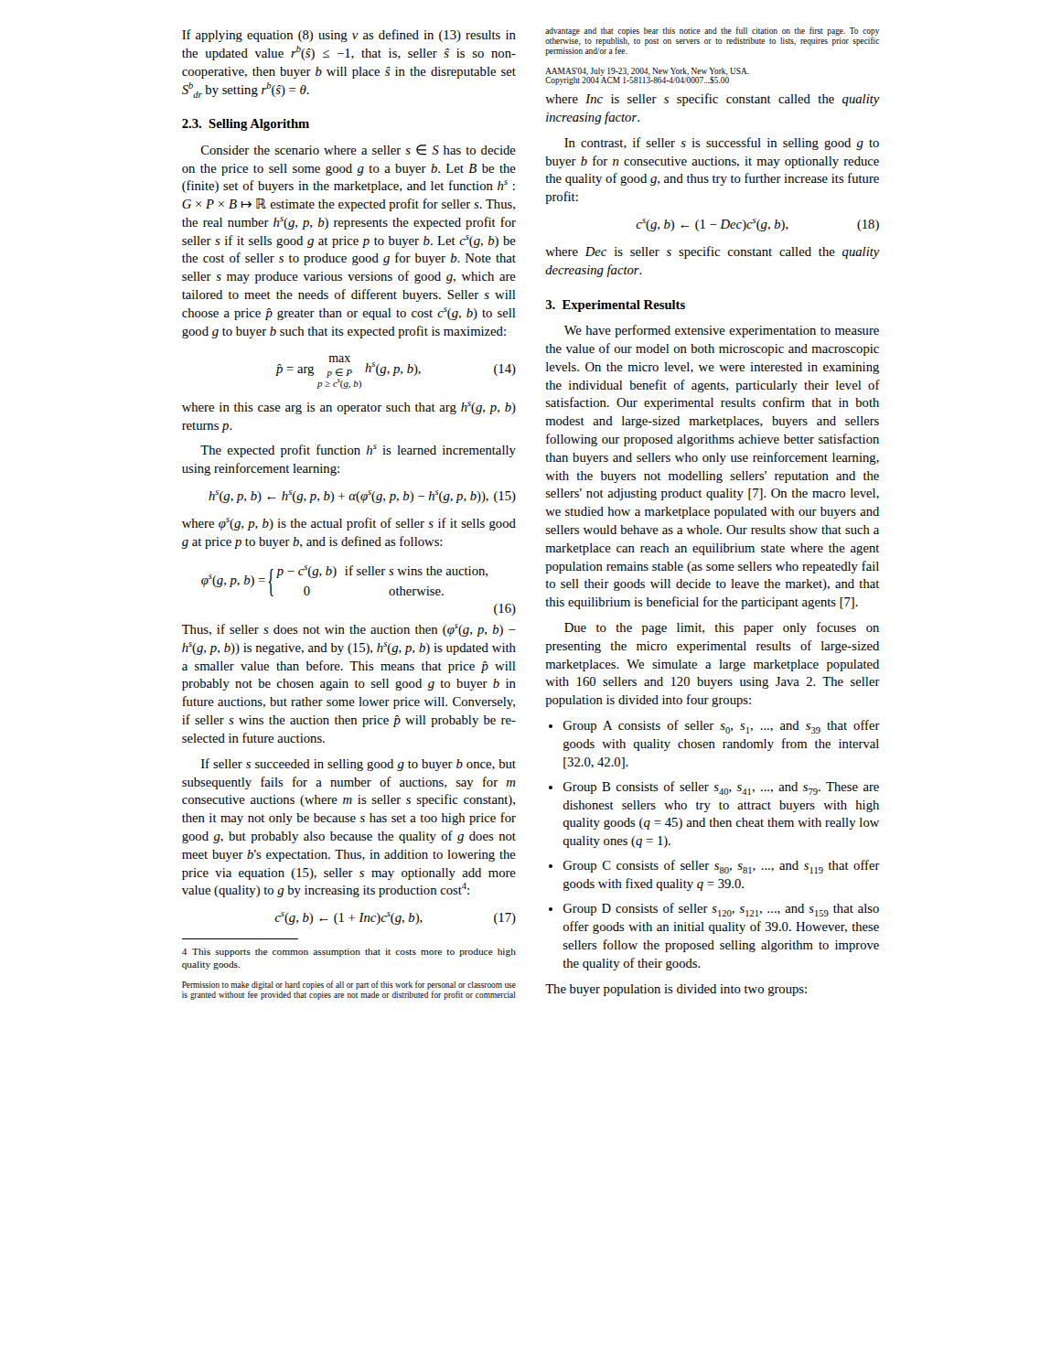If applying equation (8) using ν as defined in (13) results in the updated value rb(ŝ) ≤ −1, that is, seller ŝ is so non-cooperative, then buyer b will place ŝ in the disreputable set Sbdr by setting rb(ŝ) = θ.
2.3. Selling Algorithm
Consider the scenario where a seller s ∈ S has to decide on the price to sell some good g to a buyer b. Let B be the (finite) set of buyers in the marketplace, and let function hs : G × P × B ↦ ℝ estimate the expected profit for seller s. Thus, the real number hs(g, p, b) represents the expected profit for seller s if it sells good g at price p to buyer b. Let cs(g, b) be the cost of seller s to produce good g for buyer b. Note that seller s may produce various versions of good g, which are tailored to meet the needs of different buyers. Seller s will choose a price p̂ greater than or equal to cost cs(g, b) to sell good g to buyer b such that its expected profit is maximized:
p̂ = arg max p ∈ P p ≥ cs(g, b) hs(g, p, b), (14)
where in this case arg is an operator such that arg hs(g, p, b) returns p.
The expected profit function hs is learned incrementally using reinforcement learning:
hs(g, p, b) ← hs(g, p, b) + α(φs(g, p, b) − hs(g, p, b)), (15)
where φs(g, p, b) is the actual profit of seller s if it sells good g at price p to buyer b, and is defined as follows:
φs(g, p, b) =
| p − c s ( g , b ) | if seller s wins the auction, |
| 0 | otherwise. |
(16)
Thus, if seller s does not win the auction then (φs(g, p, b) − hs(g, p, b)) is negative, and by (15), hs(g, p, b) is updated with a smaller value than before. This means that price p̂ will probably not be chosen again to sell good g to buyer b in future auctions, but rather some lower price will. Conversely, if seller s wins the auction then price p̂ will probably be re-selected in future auctions.
If seller s succeeded in selling good g to buyer b once, but subsequently fails for a number of auctions, say for m consecutive auctions (where m is seller s specific constant), then it may not only be because s has set a too high price for good g, but probably also because the quality of g does not meet buyer b's expectation. Thus, in addition to lowering the price via equation (15), seller s may optionally add more value (quality) to g by increasing its production cost4:
cs(g, b) ← (1 + Inc)cs(g, b), (17)
4 This supports the common assumption that it costs more to produce high quality goods.
Permission to make digital or hard copies of all or part of this work for personal or classroom use is granted without fee provided that copies are not made or distributed for profit or commercial advantage and that copies bear this notice and the full citation on the first page. To copy otherwise, to republish, to post on servers or to redistribute to lists, requires prior specific permission and/or a fee.
AAMAS'04, July 19-23, 2004, New York, New York, USA.
Copyright 2004 ACM 1-58113-864-4/04/0007...$5.00
where Inc is seller s specific constant called the quality increasing factor.
In contrast, if seller s is successful in selling good g to buyer b for n consecutive auctions, it may optionally reduce the quality of good g, and thus try to further increase its future profit:
cs(g, b) ← (1 − Dec)cs(g, b), (18)
where Dec is seller s specific constant called the quality decreasing factor.
3. Experimental Results
We have performed extensive experimentation to measure the value of our model on both microscopic and macroscopic levels. On the micro level, we were interested in examining the individual benefit of agents, particularly their level of satisfaction. Our experimental results confirm that in both modest and large-sized marketplaces, buyers and sellers following our proposed algorithms achieve better satisfaction than buyers and sellers who only use reinforcement learning, with the buyers not modelling sellers' reputation and the sellers' not adjusting product quality [7]. On the macro level, we studied how a marketplace populated with our buyers and sellers would behave as a whole. Our results show that such a marketplace can reach an equilibrium state where the agent population remains stable (as some sellers who repeatedly fail to sell their goods will decide to leave the market), and that this equilibrium is beneficial for the participant agents [7].
Due to the page limit, this paper only focuses on presenting the micro experimental results of large-sized marketplaces. We simulate a large marketplace populated with 160 sellers and 120 buyers using Java 2. The seller population is divided into four groups:
Group A consists of seller s0, s1, ..., and s39 that offer goods with quality chosen randomly from the interval [32.0, 42.0].
Group B consists of seller s40, s41, ..., and s79. These are dishonest sellers who try to attract buyers with high quality goods (q = 45) and then cheat them with really low quality ones (q = 1).
Group C consists of seller s80, s81, ..., and s119 that offer goods with fixed quality q = 39.0.
Group D consists of seller s120, s121, ..., and s159 that also offer goods with an initial quality of 39.0. However, these sellers follow the proposed selling algorithm to improve the quality of their goods.
The buyer population is divided into two groups: